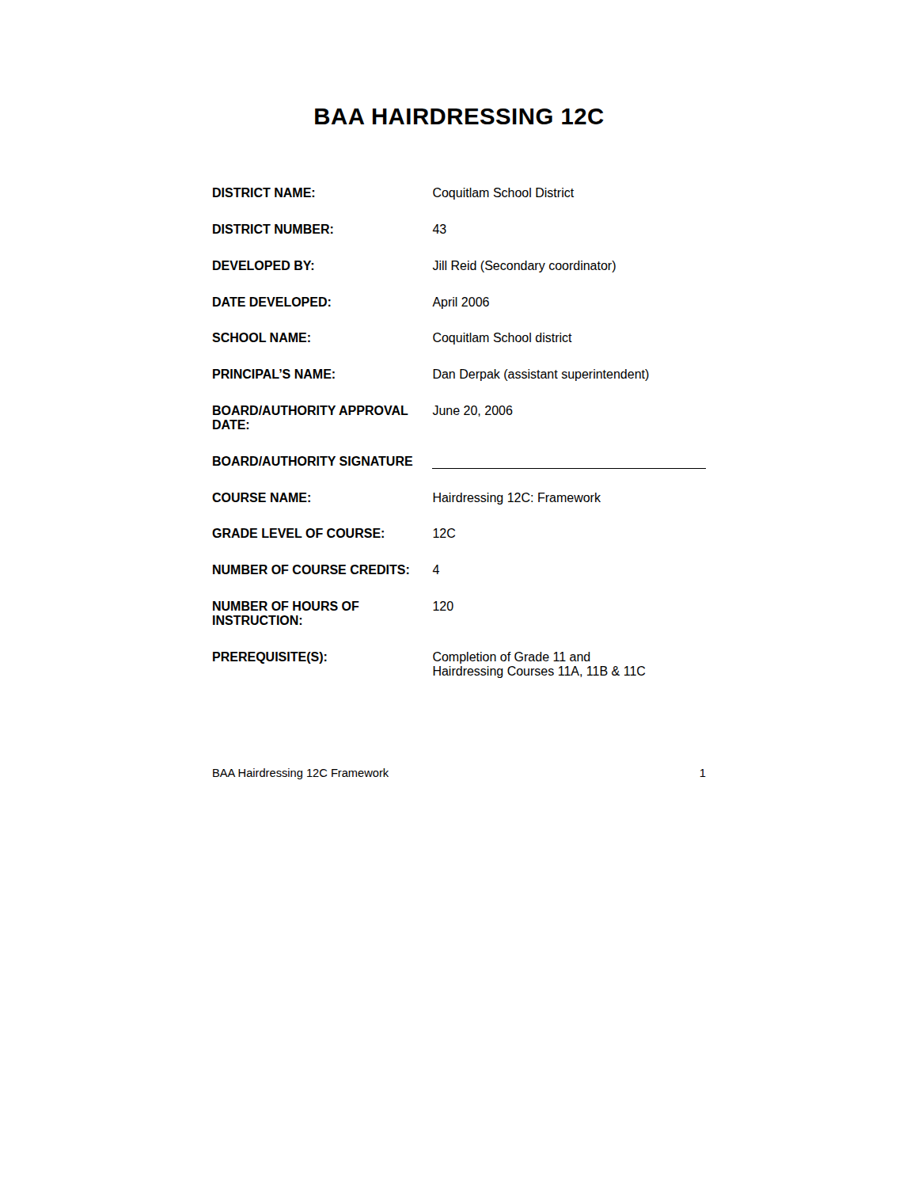BAA HAIRDRESSING 12C
| DISTRICT NAME: | Coquitlam School District |
| DISTRICT NUMBER: | 43 |
| DEVELOPED BY: | Jill Reid (Secondary coordinator) |
| DATE DEVELOPED: | April 2006 |
| SCHOOL NAME: | Coquitlam School district |
| PRINCIPAL’S NAME: | Dan Derpak (assistant superintendent) |
| BOARD/AUTHORITY APPROVAL DATE: | June 20, 2006 |
| BOARD/AUTHORITY SIGNATURE | |
| COURSE NAME: | Hairdressing 12C: Framework |
| GRADE LEVEL OF COURSE: | 12C |
| NUMBER OF COURSE CREDITS: | 4 |
| NUMBER OF HOURS OF INSTRUCTION: | 120 |
| PREREQUISITE(S): | Completion of Grade 11 and Hairdressing Courses 11A, 11B & 11C |
BAA Hairdressing 12C Framework 1